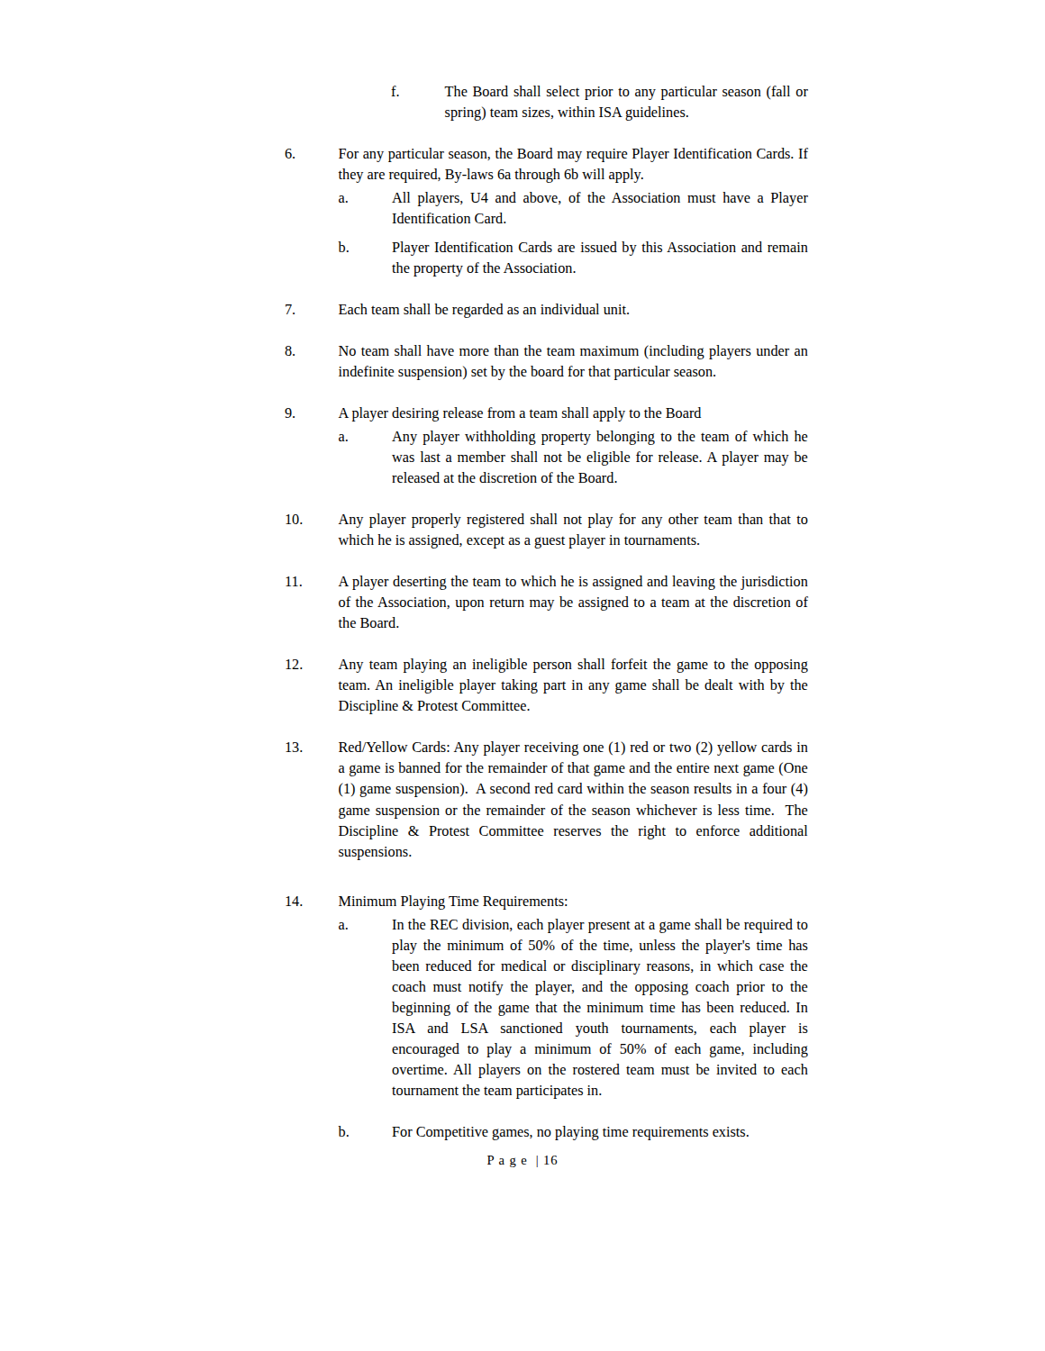f. The Board shall select prior to any particular season (fall or spring) team sizes, within ISA guidelines.
6. For any particular season, the Board may require Player Identification Cards. If they are required, By-laws 6a through 6b will apply.
a. All players, U4 and above, of the Association must have a Player Identification Card.
b. Player Identification Cards are issued by this Association and remain the property of the Association.
7. Each team shall be regarded as an individual unit.
8. No team shall have more than the team maximum (including players under an indefinite suspension) set by the board for that particular season.
9. A player desiring release from a team shall apply to the Board
a. Any player withholding property belonging to the team of which he was last a member shall not be eligible for release. A player may be released at the discretion of the Board.
10. Any player properly registered shall not play for any other team than that to which he is assigned, except as a guest player in tournaments.
11. A player deserting the team to which he is assigned and leaving the jurisdiction of the Association, upon return may be assigned to a team at the discretion of the Board.
12. Any team playing an ineligible person shall forfeit the game to the opposing team. An ineligible player taking part in any game shall be dealt with by the Discipline & Protest Committee.
13. Red/Yellow Cards: Any player receiving one (1) red or two (2) yellow cards in a game is banned for the remainder of that game and the entire next game (One (1) game suspension). A second red card within the season results in a four (4) game suspension or the remainder of the season whichever is less time. The Discipline & Protest Committee reserves the right to enforce additional suspensions.
14. Minimum Playing Time Requirements:
a. In the REC division, each player present at a game shall be required to play the minimum of 50% of the time, unless the player's time has been reduced for medical or disciplinary reasons, in which case the coach must notify the player, and the opposing coach prior to the beginning of the game that the minimum time has been reduced. In ISA and LSA sanctioned youth tournaments, each player is encouraged to play a minimum of 50% of each game, including overtime. All players on the rostered team must be invited to each tournament the team participates in.
b. For Competitive games, no playing time requirements exists.
P a g e | 16